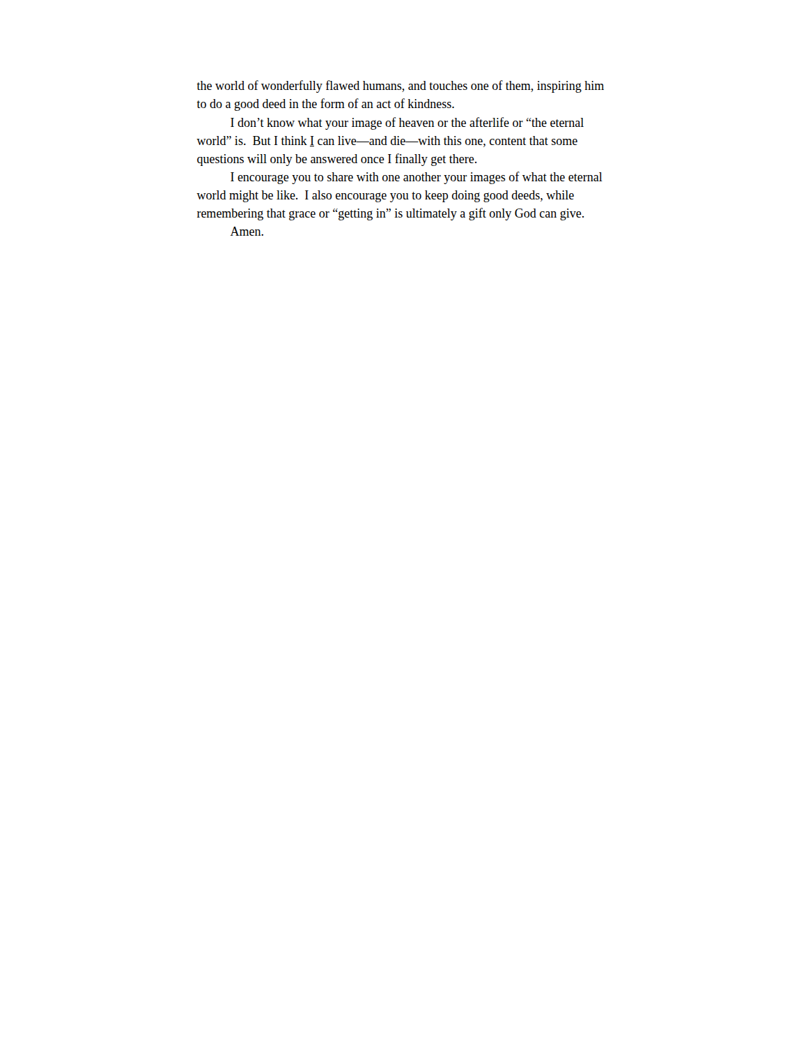the world of wonderfully flawed humans, and touches one of them, inspiring him to do a good deed in the form of an act of kindness.
I don’t know what your image of heaven or the afterlife or “the eternal world” is. But I think I can live—and die—with this one, content that some questions will only be answered once I finally get there.
I encourage you to share with one another your images of what the eternal world might be like. I also encourage you to keep doing good deeds, while remembering that grace or “getting in” is ultimately a gift only God can give.
Amen.